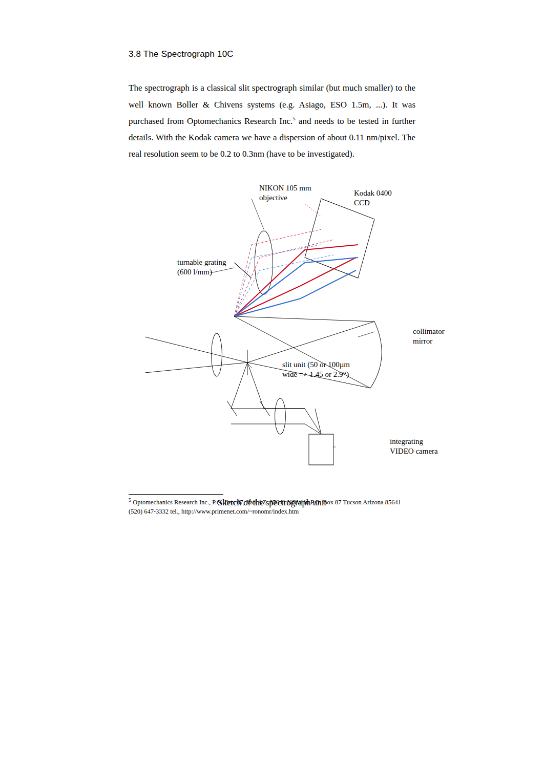3.8 The Spectrograph 10C
The spectrograph is a classical slit spectrograph similar (but much smaller) to the well known Boller & Chivens systems (e.g. Asiago, ESO 1.5m, ...). It was purchased from Optomechanics Research Inc.5 and needs to be tested in further details. With the Kodak camera we have a dispersion of about 0.11 nm/pixel. The real resolution seem to be 0.2 to 0.3nm (have to be investigated).
NIKON 105 mm
objective
Kodak 0400
CCD
turnable grating
(600 l/mm)
collimator
mirror
slit unit (50 or 100µm
wide => 1.45 or 2.9“)
integrating
VIDEO camera
Sketch of the spectrograph unit
5 Optomechanics Research Inc., P.O. Box 87, Vail AZ. 85641 NOW in P.O. Box 87 Tucson Arizona 85641
(520) 647-3332 tel., http://www.primenet.com/~ronomr/index.htm